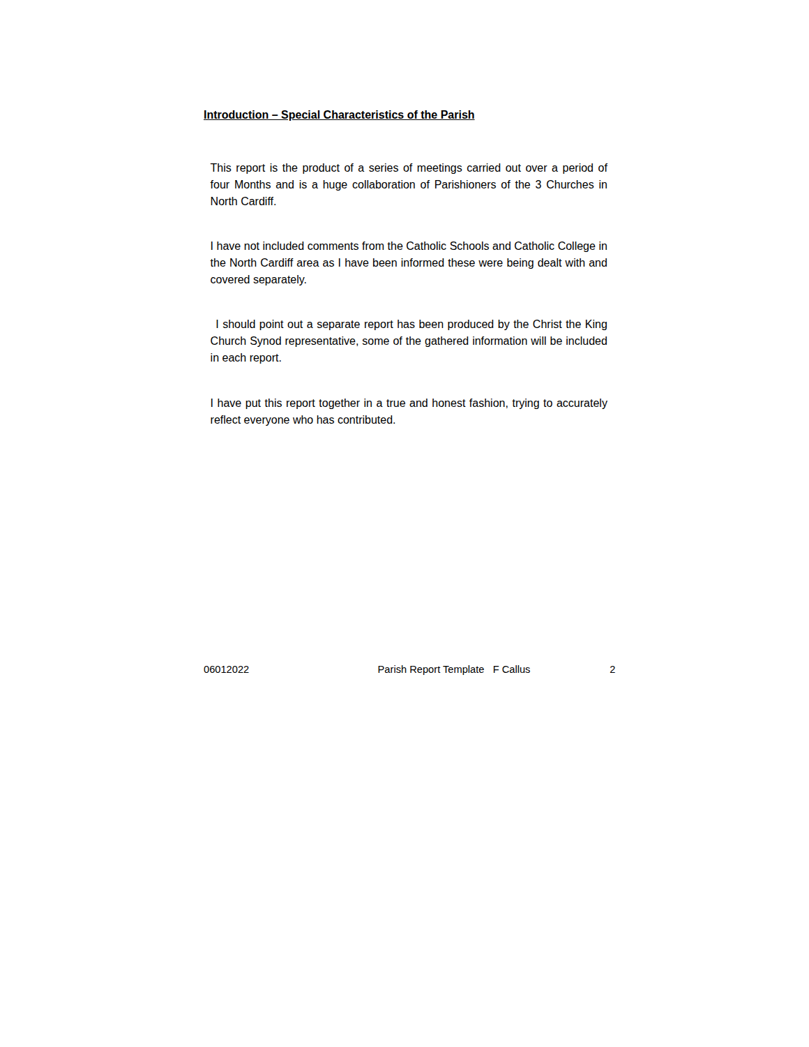Introduction – Special Characteristics of the Parish
This report is the product of a series of meetings carried out over a period of four Months and is a huge collaboration of Parishioners of the 3 Churches in North Cardiff.
I have not included comments from the Catholic Schools and Catholic College in the North Cardiff area as I have been informed these were being dealt with and covered separately.
I should point out a separate report has been produced by the Christ the King Church Synod representative, some of the gathered information will be included in each report.
I have put this report together in a true and honest fashion, trying to accurately reflect everyone who has contributed.
06012022 Parish Report Template F Callus 2